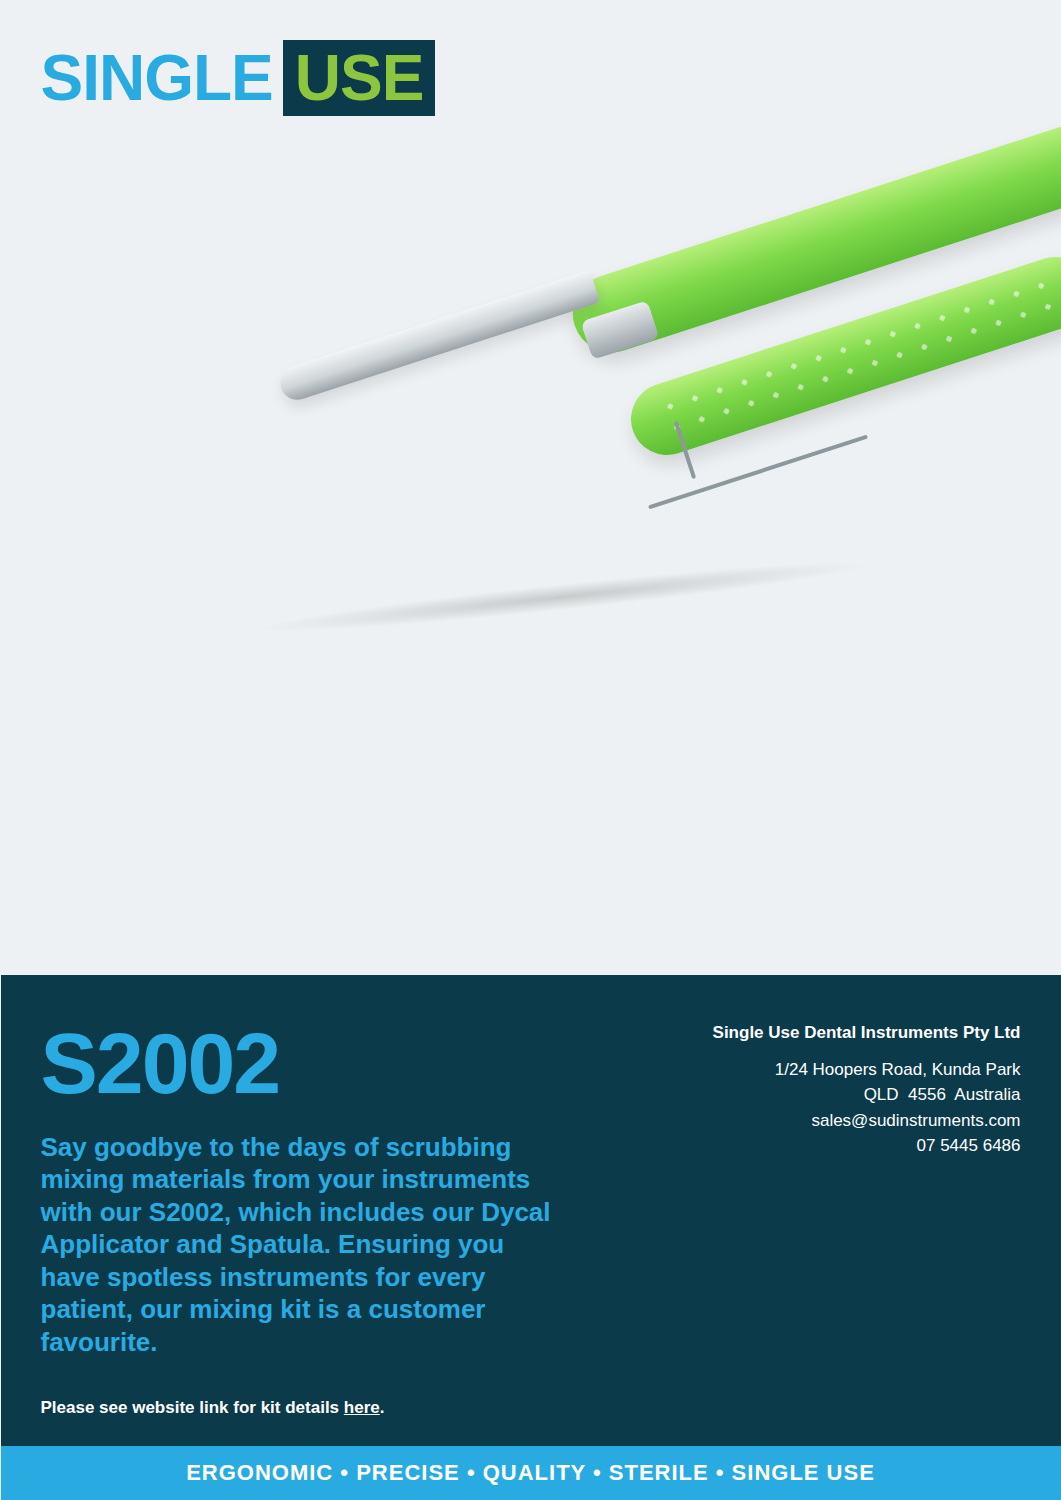SINGLE USE
S2002
Say goodbye to the days of scrubbing mixing materials from your instruments with our S2002, which includes our Dycal Applicator and Spatula. Ensuring you have spotless instruments for every patient, our mixing kit is a customer favourite.
Single Use Dental Instruments Pty Ltd
1/24 Hoopers Road, Kunda Park
QLD 4556 Australia
sales@sudinstruments.com
07 5445 6486
Please see website link for kit details here.
ERGONOMIC • PRECISE • QUALITY • STERILE • SINGLE USE